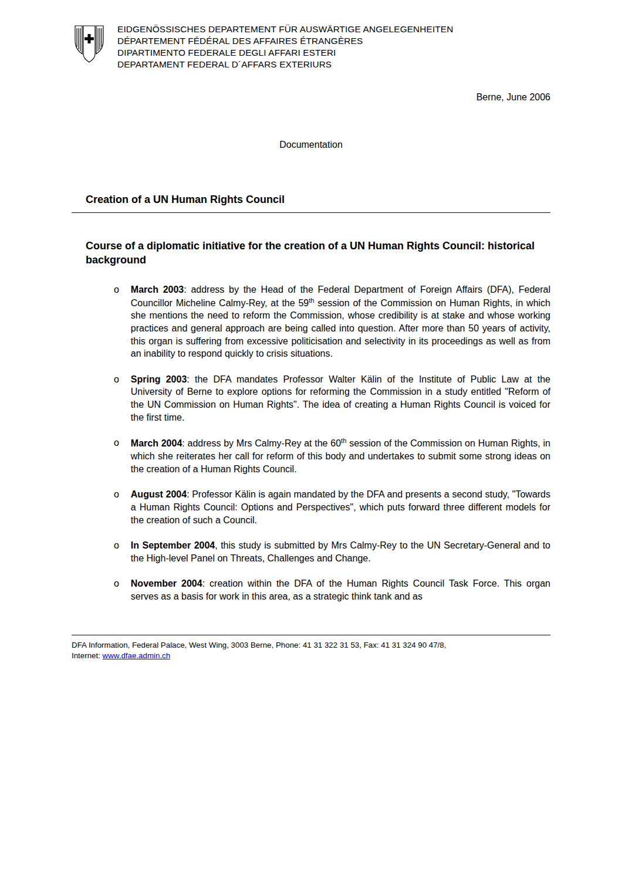EIDGENÖSSISCHES DEPARTEMENT FÜR AUSWÄRTIGE ANGELEGENHEITEN
DÉPARTEMENT FÉDÉRAL DES AFFAIRES ÉTRANGÈRES
DIPARTIMENTO FEDERALE DEGLI AFFARI ESTERI
DEPARTAMENT FEDERAL D´AFFARS EXTERIURS
Berne, June 2006
Documentation
Creation of a UN Human Rights Council
Course of a diplomatic initiative for the creation of a UN Human Rights Council: historical background
March 2003: address by the Head of the Federal Department of Foreign Affairs (DFA), Federal Councillor Micheline Calmy-Rey, at the 59th session of the Commission on Human Rights, in which she mentions the need to reform the Commission, whose credibility is at stake and whose working practices and general approach are being called into question. After more than 50 years of activity, this organ is suffering from excessive politicisation and selectivity in its proceedings as well as from an inability to respond quickly to crisis situations.
Spring 2003: the DFA mandates Professor Walter Kälin of the Institute of Public Law at the University of Berne to explore options for reforming the Commission in a study entitled "Reform of the UN Commission on Human Rights". The idea of creating a Human Rights Council is voiced for the first time.
March 2004: address by Mrs Calmy-Rey at the 60th session of the Commission on Human Rights, in which she reiterates her call for reform of this body and undertakes to submit some strong ideas on the creation of a Human Rights Council.
August 2004: Professor Kälin is again mandated by the DFA and presents a second study, "Towards a Human Rights Council: Options and Perspectives", which puts forward three different models for the creation of such a Council.
In September 2004, this study is submitted by Mrs Calmy-Rey to the UN Secretary-General and to the High-level Panel on Threats, Challenges and Change.
November 2004: creation within the DFA of the Human Rights Council Task Force. This organ serves as a basis for work in this area, as a strategic think tank and as
DFA Information, Federal Palace, West Wing, 3003 Berne, Phone: 41 31 322 31 53, Fax: 41 31 324 90 47/8,
Internet: www.dfae.admin.ch